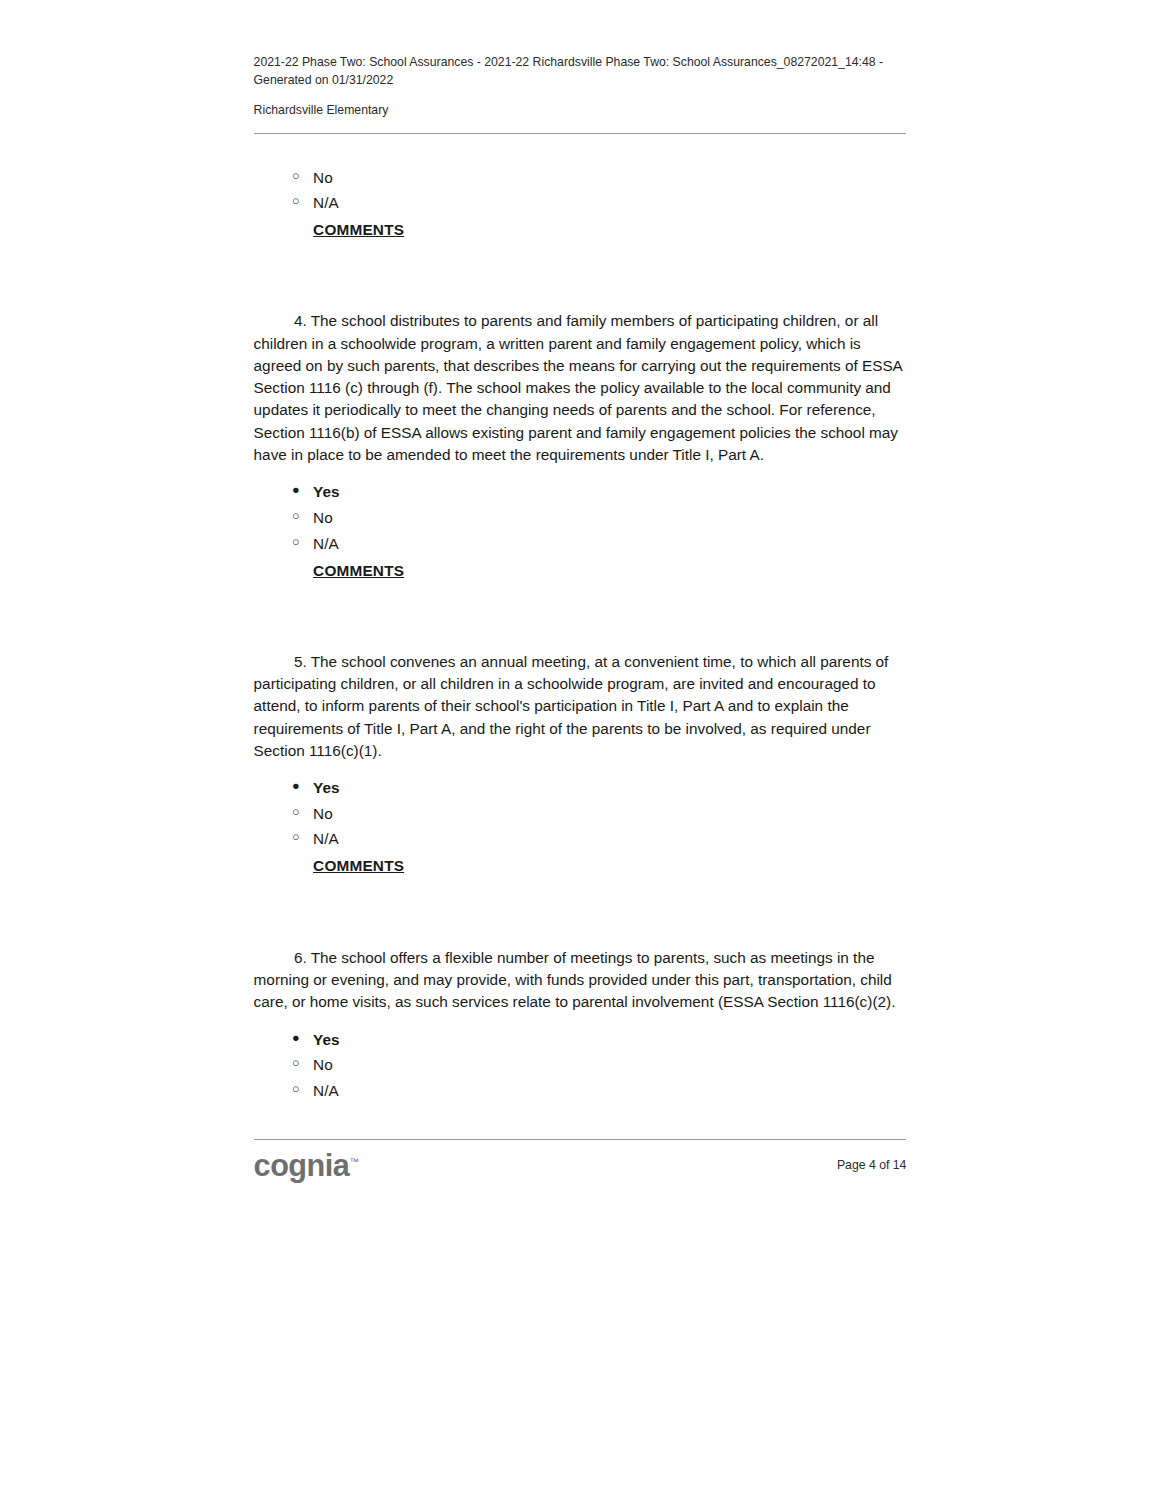2021-22 Phase Two: School Assurances - 2021-22 Richardsville Phase Two: School Assurances_08272021_14:48 - Generated on 01/31/2022 Richardsville Elementary
No
N/A
COMMENTS
4. The school distributes to parents and family members of participating children, or all children in a schoolwide program, a written parent and family engagement policy, which is agreed on by such parents, that describes the means for carrying out the requirements of ESSA Section 1116 (c) through (f). The school makes the policy available to the local community and updates it periodically to meet the changing needs of parents and the school. For reference, Section 1116(b) of ESSA allows existing parent and family engagement policies the school may have in place to be amended to meet the requirements under Title I, Part A.
Yes
No
N/A
COMMENTS
5. The school convenes an annual meeting, at a convenient time, to which all parents of participating children, or all children in a schoolwide program, are invited and encouraged to attend, to inform parents of their school's participation in Title I, Part A and to explain the requirements of Title I, Part A, and the right of the parents to be involved, as required under Section 1116(c)(1).
Yes
No
N/A
COMMENTS
6. The school offers a flexible number of meetings to parents, such as meetings in the morning or evening, and may provide, with funds provided under this part, transportation, child care, or home visits, as such services relate to parental involvement (ESSA Section 1116(c)(2).
Yes
No
N/A
cognia™
Page 4 of 14